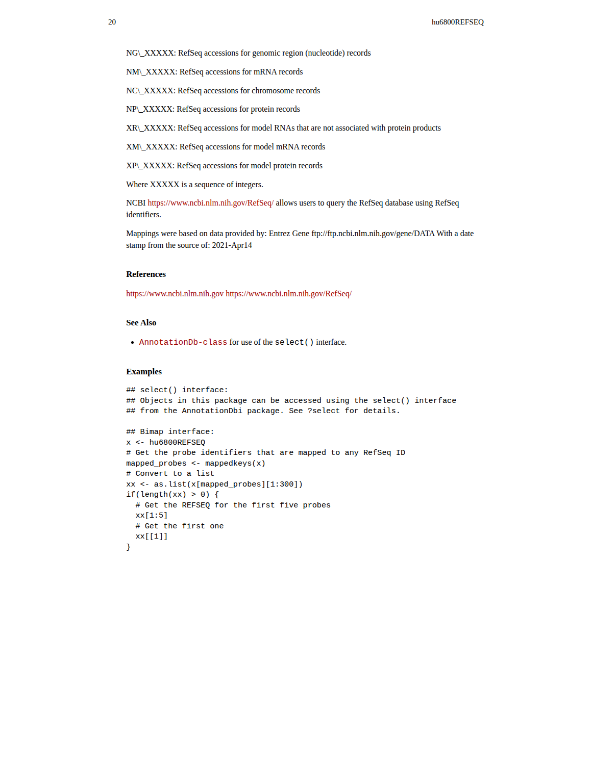20 hu6800REFSEQ
NG\_XXXXX: RefSeq accessions for genomic region (nucleotide) records
NM\_XXXXX: RefSeq accessions for mRNA records
NC\_XXXXX: RefSeq accessions for chromosome records
NP\_XXXXX: RefSeq accessions for protein records
XR\_XXXXX: RefSeq accessions for model RNAs that are not associated with protein products
XM\_XXXXX: RefSeq accessions for model mRNA records
XP\_XXXXX: RefSeq accessions for model protein records
Where XXXXX is a sequence of integers.
NCBI https://www.ncbi.nlm.nih.gov/RefSeq/ allows users to query the RefSeq database using RefSeq identifiers.
Mappings were based on data provided by: Entrez Gene ftp://ftp.ncbi.nlm.nih.gov/gene/DATA With a date stamp from the source of: 2021-Apr14
References
https://www.ncbi.nlm.nih.gov https://www.ncbi.nlm.nih.gov/RefSeq/
See Also
AnnotationDb-class for use of the select() interface.
Examples
## select() interface:
## Objects in this package can be accessed using the select() interface
## from the AnnotationDbi package. See ?select for details.

## Bimap interface:
x <- hu6800REFSEQ
# Get the probe identifiers that are mapped to any RefSeq ID
mapped_probes <- mappedkeys(x)
# Convert to a list
xx <- as.list(x[mapped_probes][1:300])
if(length(xx) > 0) {
  # Get the REFSEQ for the first five probes
  xx[1:5]
  # Get the first one
  xx[[1]]
}